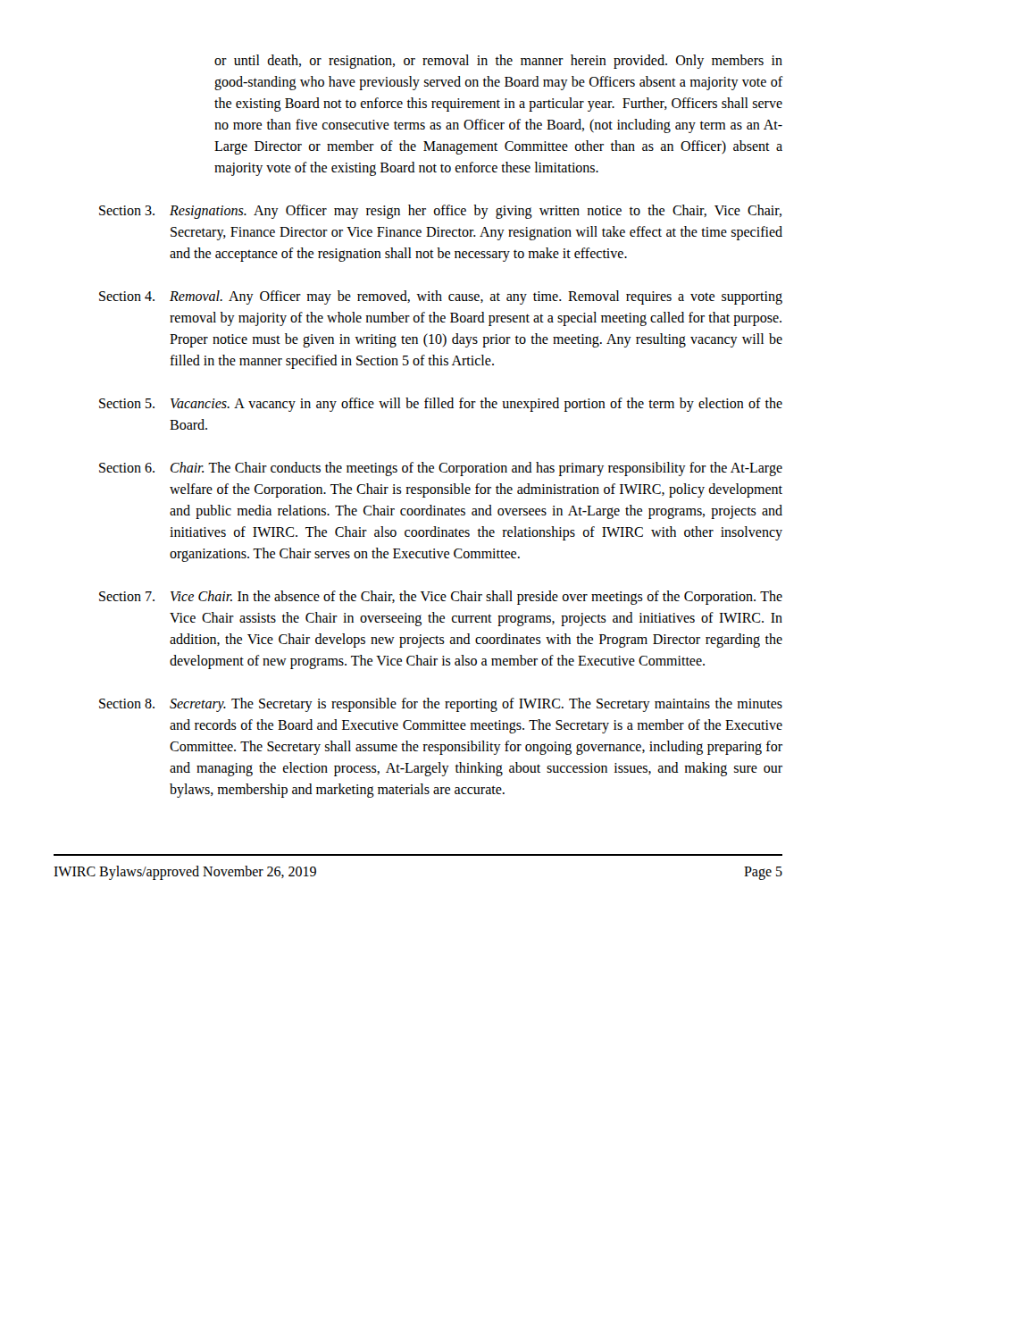or until death, or resignation, or removal in the manner herein provided. Only members in good‑standing who have previously served on the Board may be Officers absent a majority vote of the existing Board not to enforce this requirement in a particular year. Further, Officers shall serve no more than five consecutive terms as an Officer of the Board, (not including any term as an At-Large Director or member of the Management Committee other than as an Officer) absent a majority vote of the existing Board not to enforce these limitations.
Section 3.
Resignations. Any Officer may resign her office by giving written notice to the Chair, Vice Chair, Secretary, Finance Director or Vice Finance Director. Any resignation will take effect at the time specified and the acceptance of the resignation shall not be necessary to make it effective.
Section 4.
Removal. Any Officer may be removed, with cause, at any time. Removal requires a vote supporting removal by majority of the whole number of the Board present at a special meeting called for that purpose. Proper notice must be given in writing ten (10) days prior to the meeting. Any resulting vacancy will be filled in the manner specified in Section 5 of this Article.
Section 5.
Vacancies. A vacancy in any office will be filled for the unexpired portion of the term by election of the Board.
Section 6.
Chair. The Chair conducts the meetings of the Corporation and has primary responsibility for the At-Large welfare of the Corporation. The Chair is responsible for the administration of IWIRC, policy development and public media relations. The Chair coordinates and oversees in At-Large the programs, projects and initiatives of IWIRC. The Chair also coordinates the relationships of IWIRC with other insolvency organizations. The Chair serves on the Executive Committee.
Section 7.
Vice Chair. In the absence of the Chair, the Vice Chair shall preside over meetings of the Corporation. The Vice Chair assists the Chair in overseeing the current programs, projects and initiatives of IWIRC. In addition, the Vice Chair develops new projects and coordinates with the Program Director regarding the development of new programs. The Vice Chair is also a member of the Executive Committee.
Section 8.
Secretary. The Secretary is responsible for the reporting of IWIRC. The Secretary maintains the minutes and records of the Board and Executive Committee meetings. The Secretary is a member of the Executive Committee. The Secretary shall assume the responsibility for ongoing governance, including preparing for and managing the election process, At-Largely thinking about succession issues, and making sure our bylaws, membership and marketing materials are accurate.
IWIRC Bylaws/approved November 26, 2019 Page 5